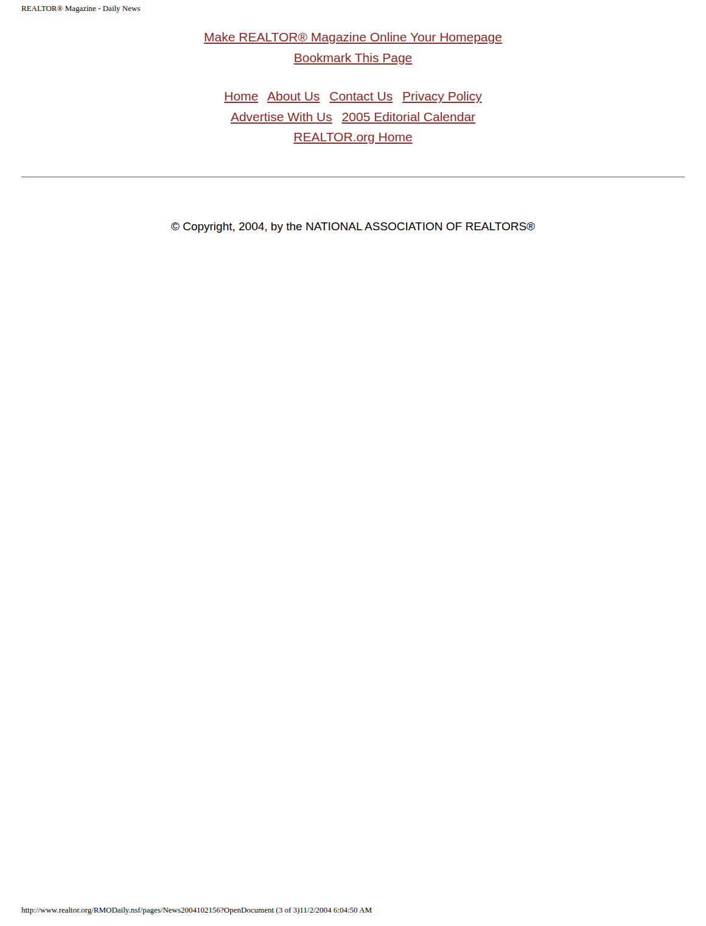REALTOR® Magazine - Daily News
Make REALTOR® Magazine Online Your Homepage
Bookmark This Page
Home About Us Contact Us Privacy Policy
Advertise With Us 2005 Editorial Calendar
REALTOR.org Home
© Copyright, 2004, by the NATIONAL ASSOCIATION OF REALTORS®
http://www.realtor.org/RMODaily.nsf/pages/News2004102156?OpenDocument (3 of 3)11/2/2004 6:04:50 AM